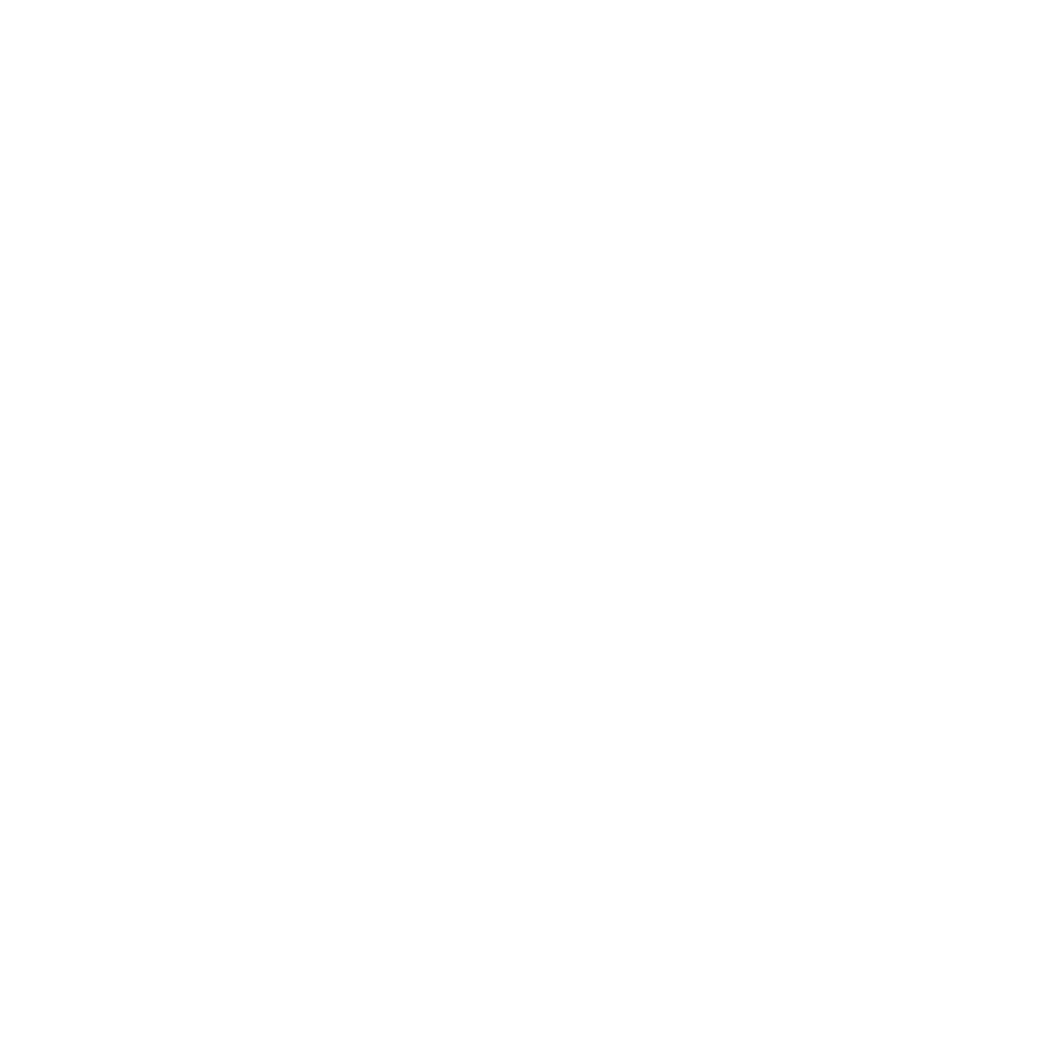Installation view of suspended mixed-media sculptures with speakers, cables and a wall-mounted video monitor in a white vaulted gallery.